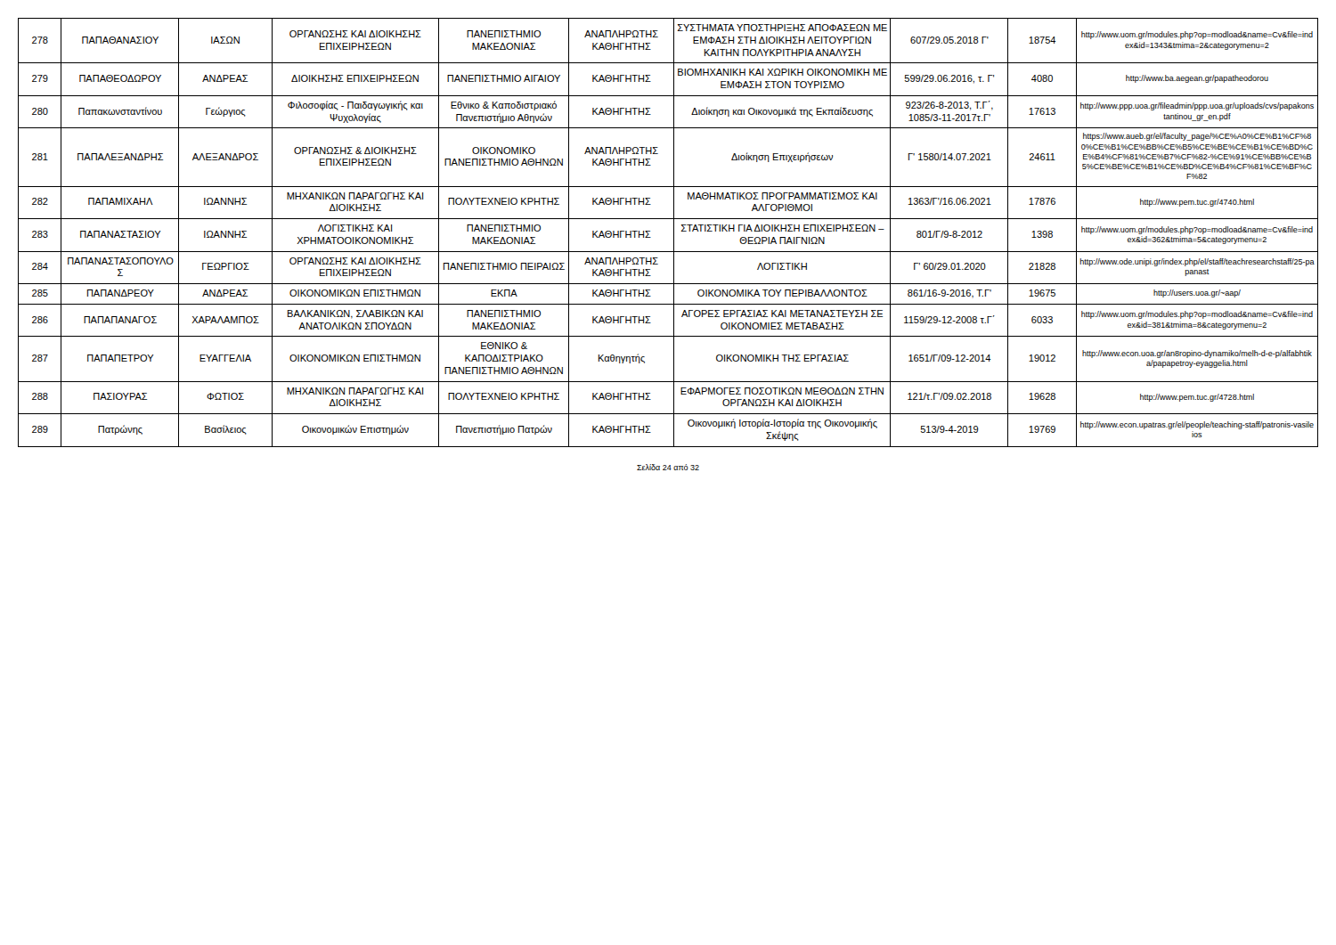| 278 | ΠΑΠΑΘΑΝΑΣΙΟΥ | ΙΑΣΩΝ | ΟΡΓΑΝΩΣΗΣ ΚΑΙ ΔΙΟΙΚΗΣΗΣ ΕΠΙΧΕΙΡΗΣΕΩΝ | ΠΑΝΕΠΙΣΤΗΜΙΟ ΜΑΚΕΔΟΝΙΑΣ | ΑΝΑΠΛΗΡΩΤΗΣ ΚΑΘΗΓΗΤΗΣ | ΣΥΣΤΗΜΑΤΑ ΥΠΟΣΤΗΡΙΞΗΣ ΑΠΟΦΑΣΕΩΝ ΜΕ ΕΜΦΑΣΗ ΣΤΗ ΔΙΟΙΚΗΣΗ ΛΕΙΤΟΥΡΓΙΩΝ ΚΑΙΤΗΝ ΠΟΛΥΚΡΙΤΗΡΙΑ ΑΝΑΛΥΣΗ | 607/29.05.2018 Γ' | 18754 | http://www.uom.gr/modules.php?op=modload&name=Cv&file=index&id=1343&tmima=2&categorymenu=2 |
| 279 | ΠΑΠΑΘΕΟΔΩΡΟΥ | ΑΝΔΡΕΑΣ | ΔΙΟΙΚΗΣΗΣ ΕΠΙΧΕΙΡΗΣΕΩΝ | ΠΑΝΕΠΙΣΤΗΜΙΟ ΑΙΓΑΙΟΥ | ΚΑΘΗΓΗΤΗΣ | ΒΙΟΜΗΧΑΝΙΚΗ ΚΑΙ ΧΩΡΙΚΗ ΟΙΚΟΝΟΜΙΚΗ ΜΕ ΕΜΦΑΣΗ ΣΤΟΝ ΤΟΥΡΙΣΜΟ | 599/29.06.2016, τ. Γ' | 4080 | http://www.ba.aegean.gr/papatheodorou |
| 280 | Παπακωνσταντίνου | Γεώργιος | Φιλοσοφίας - Παιδαγωγικής και Ψυχολογίας | Εθνικο & Καποδιστριακό Πανεπιστήμιο Αθηνών | ΚΑΘΗΓΗΤΗΣ | Διοίκηση και Οικονομικά της Εκπαίδευσης | 923/26-8-2013, Τ.Γ΄, 1085/3-11-2017τ.Γ' | 17613 | http://www.ppp.uoa.gr/fileadmin/ppp.uoa.gr/uploads/cvs/papakonstantinou_gr_en.pdf |
| 281 | ΠΑΠΑΛΕΞΑΝΔΡΗΣ | ΑΛΕΞΑΝΔΡΟΣ | ΟΡΓΑΝΩΣΗΣ & ΔΙΟΙΚΗΣΗΣ ΕΠΙΧΕΙΡΗΣΕΩΝ | ΟΙΚΟΝΟΜΙΚΟ ΠΑΝΕΠΙΣΤΗΜΙΟ ΑΘΗΝΩΝ | ΑΝΑΠΛΗΡΩΤΗΣ ΚΑΘΗΓΗΤΗΣ | Διοίκηση Επιχειρήσεων | Γ' 1580/14.07.2021 | 24611 | https://www.aueb.gr/el/faculty_page/%CE%A0%CE%B1%CF%80%CE%B1%CE%BB%CE%B5%CE%BE%CE%B1%CE%BD%CE%B4%CF%81%CE%B7%CF%82-%CE%91%CE%BB%CE%B5%CE%BE%CE%B1%CE%BD%CE%B4%CF%81%CE%BF%CF%82 |
| 282 | ΠΑΠΑΜΙΧΑΗΛ | ΙΩΑΝΝΗΣ | ΜΗΧΑΝΙΚΩΝ ΠΑΡΑΓΩΓΗΣ ΚΑΙ ΔΙΟΙΚΗΣΗΣ | ΠΟΛΥΤΕΧΝΕΙΟ ΚΡΗΤΗΣ | ΚΑΘΗΓΗΤΗΣ | ΜΑΘΗΜΑΤΙΚΟΣ ΠΡΟΓΡΑΜΜΑΤΙΣΜΟΣ ΚΑΙ ΑΛΓΟΡΙΘΜΟΙ | 1363/Γ'/16.06.2021 | 17876 | http://www.pem.tuc.gr/4740.html |
| 283 | ΠΑΠΑΝΑΣΤΑΣΙΟΥ | ΙΩΑΝΝΗΣ | ΛΟΓΙΣΤΙΚΗΣ ΚΑΙ ΧΡΗΜΑΤΟΟΙΚΟΝΟΜΙΚΗΣ | ΠΑΝΕΠΙΣΤΗΜΙΟ ΜΑΚΕΔΟΝΙΑΣ | ΚΑΘΗΓΗΤΗΣ | ΣΤΑΤΙΣΤΙΚΗ ΓΙΑ ΔΙΟΙΚΗΣΗ ΕΠΙΧΕΙΡΗΣΕΩΝ – ΘΕΩΡΙΑ ΠΑΙΓΝΙΩΝ | 801/Γ/9-8-2012 | 1398 | http://www.uom.gr/modules.php?op=modload&name=Cv&file=index&id=362&tmima=5&categorymenu=2 |
| 284 | ΠΑΠΑΝΑΣΤΑΣΟΠΟΥΛΟΣ | ΓΕΩΡΓΙΟΣ | ΟΡΓΑΝΩΣΗΣ ΚΑΙ ΔΙΟΙΚΗΣΗΣ ΕΠΙΧΕΙΡΗΣΕΩΝ | ΠΑΝΕΠΙΣΤΗΜΙΟ ΠΕΙΡΑΙΩΣ | ΑΝΑΠΛΗΡΩΤΗΣ ΚΑΘΗΓΗΤΗΣ | ΛΟΓΙΣΤΙΚΗ | Γ' 60/29.01.2020 | 21828 | http://www.ode.unipi.gr/index.php/el/staff/teachresearchstaff/25-papanast |
| 285 | ΠΑΠΑΝΔΡΕΟΥ | ΑΝΔΡΕΑΣ | ΟΙΚΟΝΟΜΙΚΩΝ ΕΠΙΣΤΗΜΩΝ | ΕΚΠΑ | ΚΑΘΗΓΗΤΗΣ | ΟΙΚΟΝΟΜΙΚΑ ΤΟΥ ΠΕΡΙΒΑΛΛΟΝΤΟΣ | 861/16-9-2016, Τ.Γ' | 19675 | http://users.uoa.gr/~aap/ |
| 286 | ΠΑΠΑΠΑΝΑΓΟΣ | ΧΑΡΑΛΑΜΠΟΣ | ΒΑΛΚΑΝΙΚΩΝ, ΣΛΑΒΙΚΩΝ ΚΑΙ ΑΝΑΤΟΛΙΚΩΝ ΣΠΟΥΔΩΝ | ΠΑΝΕΠΙΣΤΗΜΙΟ ΜΑΚΕΔΟΝΙΑΣ | ΚΑΘΗΓΗΤΗΣ | ΑΓΟΡΕΣ ΕΡΓΑΣΙΑΣ ΚΑΙ ΜΕΤΑΝΑΣΤΕΥΣΗ ΣΕ ΟΙΚΟΝΟΜΙΕΣ ΜΕΤΑΒΑΣΗΣ | 1159/29-12-2008 τ.Γ΄ | 6033 | http://www.uom.gr/modules.php?op=modload&name=Cv&file=index&id=381&tmima=8&categorymenu=2 |
| 287 | ΠΑΠΑΠΕΤΡΟΥ | ΕΥΑΓΓΕΛΙΑ | ΟΙΚΟΝΟΜΙΚΩΝ ΕΠΙΣΤΗΜΩΝ | ΕΘΝΙΚΟ & ΚΑΠΟΔΙΣΤΡΙΑΚΟ ΠΑΝΕΠΙΣΤΗΜΙΟ ΑΘΗΝΩΝ | Καθηγητής | ΟΙΚΟΝΟΜΙΚΗ ΤΗΣ ΕΡΓΑΣΙΑΣ | 1651/Γ/09-12-2014 | 19012 | http://www.econ.uoa.gr/an8ropino-dynamiko/melh-d-e-p/alfabhtika/papapetroy-eyaggelia.html |
| 288 | ΠΑΣΙΟΥΡΑΣ | ΦΩΤΙΟΣ | ΜΗΧΑΝΙΚΩΝ ΠΑΡΑΓΩΓΗΣ ΚΑΙ ΔΙΟΙΚΗΣΗΣ | ΠΟΛΥΤΕΧΝΕΙΟ ΚΡΗΤΗΣ | ΚΑΘΗΓΗΤΗΣ | ΕΦΑΡΜΟΓΕΣ ΠΟΣΟΤΙΚΩΝ ΜΕΘΟΔΩΝ ΣΤΗΝ ΟΡΓΑΝΩΣΗ ΚΑΙ ΔΙΟΙΚΗΣΗ | 121/τ.Γ'/09.02.2018 | 19628 | http://www.pem.tuc.gr/4728.html |
| 289 | Πατρώνης | Βασίλειος | Οικονομικών Επιστημών | Πανεπιστήμιο Πατρών | ΚΑΘΗΓΗΤΗΣ | Οικονομική Ιστορία-Ιστορία της Οικονομικής Σκέψης | 513/9-4-2019 | 19769 | http://www.econ.upatras.gr/el/people/teaching-staff/patronis-vasileios |
Σελίδα 24 από 32